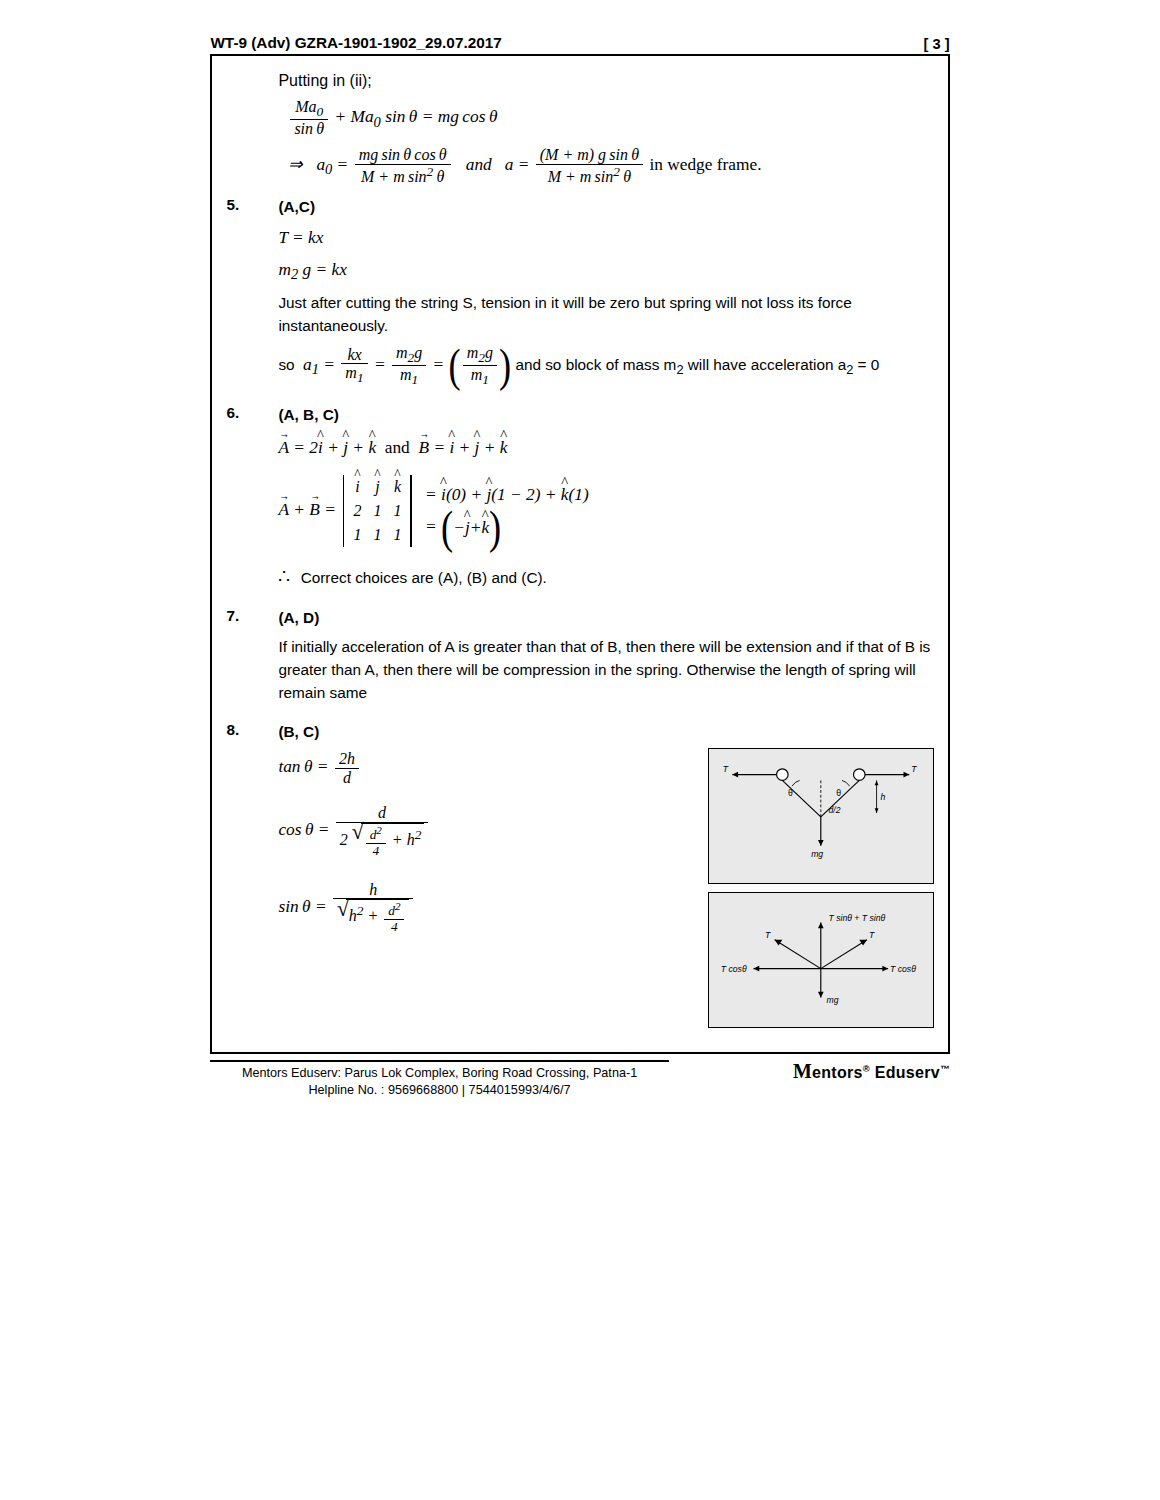WT-9 (Adv) GZRA-1901-1902_29.07.2017
[ 3 ]
Putting in (ii);
Ma0 sin θ + Ma0 sin θ = mg cos θ
⇒ a0 = mg sin θ cos θ M + m sin2 θ and a = (M + m) g sin θ M + m sin2 θ in wedge frame.
5.
(A,C)
T = kx
m2 g = kx
Just after cutting the string S, tension in it will be zero but spring will not loss its force instantaneously.
so a1 = kx m1 = m2g m1 = ( m2g m1 ) and so block of mass m2 will have acceleration a2 = 0
6.
(A, B, C)
A = 2i + j + k and B = i + j + k
A + B =
| i | j | k |
| 2 | 1 | 1 |
| 1 | 1 | 1 |
= i(0) + j(1 − 2) + k(1)
= ( −j + k )
∴ Correct choices are (A), (B) and (C).
7.
(A, D)
If initially acceleration of A is greater than that of B, then there will be extension and if that of B is greater than A, then there will be compression in the spring. Otherwise the length of spring will remain same
8.
(B, C)
T T h θ θ d/2 mg
T sinθ + T sinθ T T T cosθ T cosθ mg
tan θ = 2h d
cos θ = d 2 d24 + h2
sin θ = h h2 + d24
Mentors Eduserv: Parus Lok Complex, Boring Road Crossing, Patna-1
Helpline No. : 9569668800 | 7544015993/4/6/7
Mentors® Eduserv™